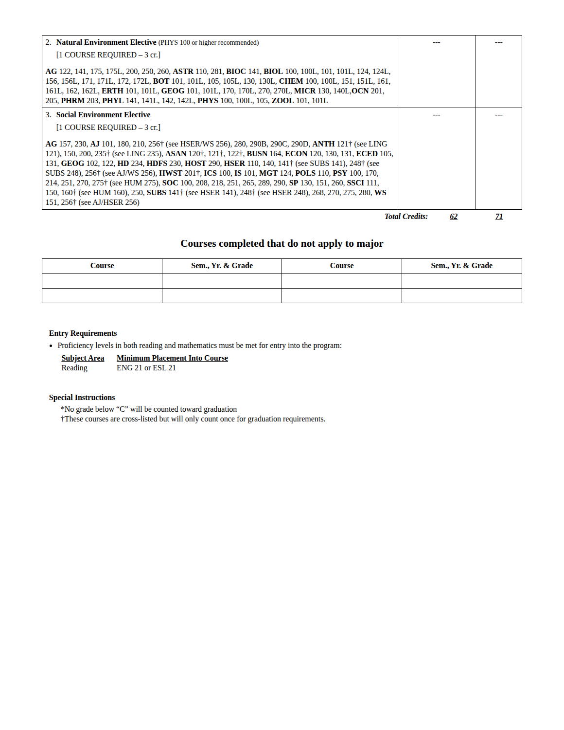| 2. Natural Environment Elective (PHYS 100 or higher recommended) [1 COURSE REQUIRED – 3 cr.] AG 122, 141, 175, 175L, 200, 250, 260, ASTR 110, 281, BIOC 141, BIOL 100, 100L, 101, 101L, 124, 124L, 156, 156L, 171, 171L, 172, 172L, BOT 101, 101L, 105, 105L, 130, 130L, CHEM 100, 100L, 151, 151L, 161, 161L, 162, 162L, ERTH 101, 101L, GEOG 101, 101L, 170, 170L, 270, 270L, MICR 130, 140L, OCN 201, 205, PHRM 203, PHYL 141, 141L, 142, 142L, PHYS 100, 100L, 105, ZOOL 101, 101L | --- | --- |
| 3. Social Environment Elective [1 COURSE REQUIRED – 3 cr.] AG 157, 230, AJ 101, 180, 210, 256 † (see HSER/WS 256), 280, 290B, 290C, 290D, ANTH 121 † (see LING 121), 150, 200, 235 † (see LING 235), ASAN 120 † , 121 † , 122 † , BUSN 164, ECON 120, 130, 131, ECED 105, 131, GEOG 102, 122, HD 234, HDFS 230, HOST 290, HSER 110, 140, 141 † (see SUBS 141), 248 † (see SUBS 248), 256 † (see AJ/WS 256), HWST 201 † , ICS 100, IS 101, MGT 124, POLS 110, PSY 100, 170, 214, 251, 270, 275 † (see HUM 275), SOC 100, 208, 218, 251, 265, 289, 290, SP 130, 151, 260, SSCI 111, 150, 160 † (see HUM 160), 250, SUBS 141 † (see HSER 141), 248 † (see HSER 248), 268, 270, 275, 280, WS 151, 256 † (see AJ/HSER 256) | --- | --- |
| Total Credits: | 62 | 71 |
Courses completed that do not apply to major
| Course | Sem., Yr. & Grade | Course | Sem., Yr. & Grade |
| --- | --- | --- | --- |
Entry Requirements
Proficiency levels in both reading and mathematics must be met for entry into the program:
| Subject Area | Minimum Placement Into Course |
| Reading | ENG 21 or ESL 21 |
Special Instructions
*No grade below “C” will be counted toward graduation
†These courses are cross-listed but will only count once for graduation requirements.